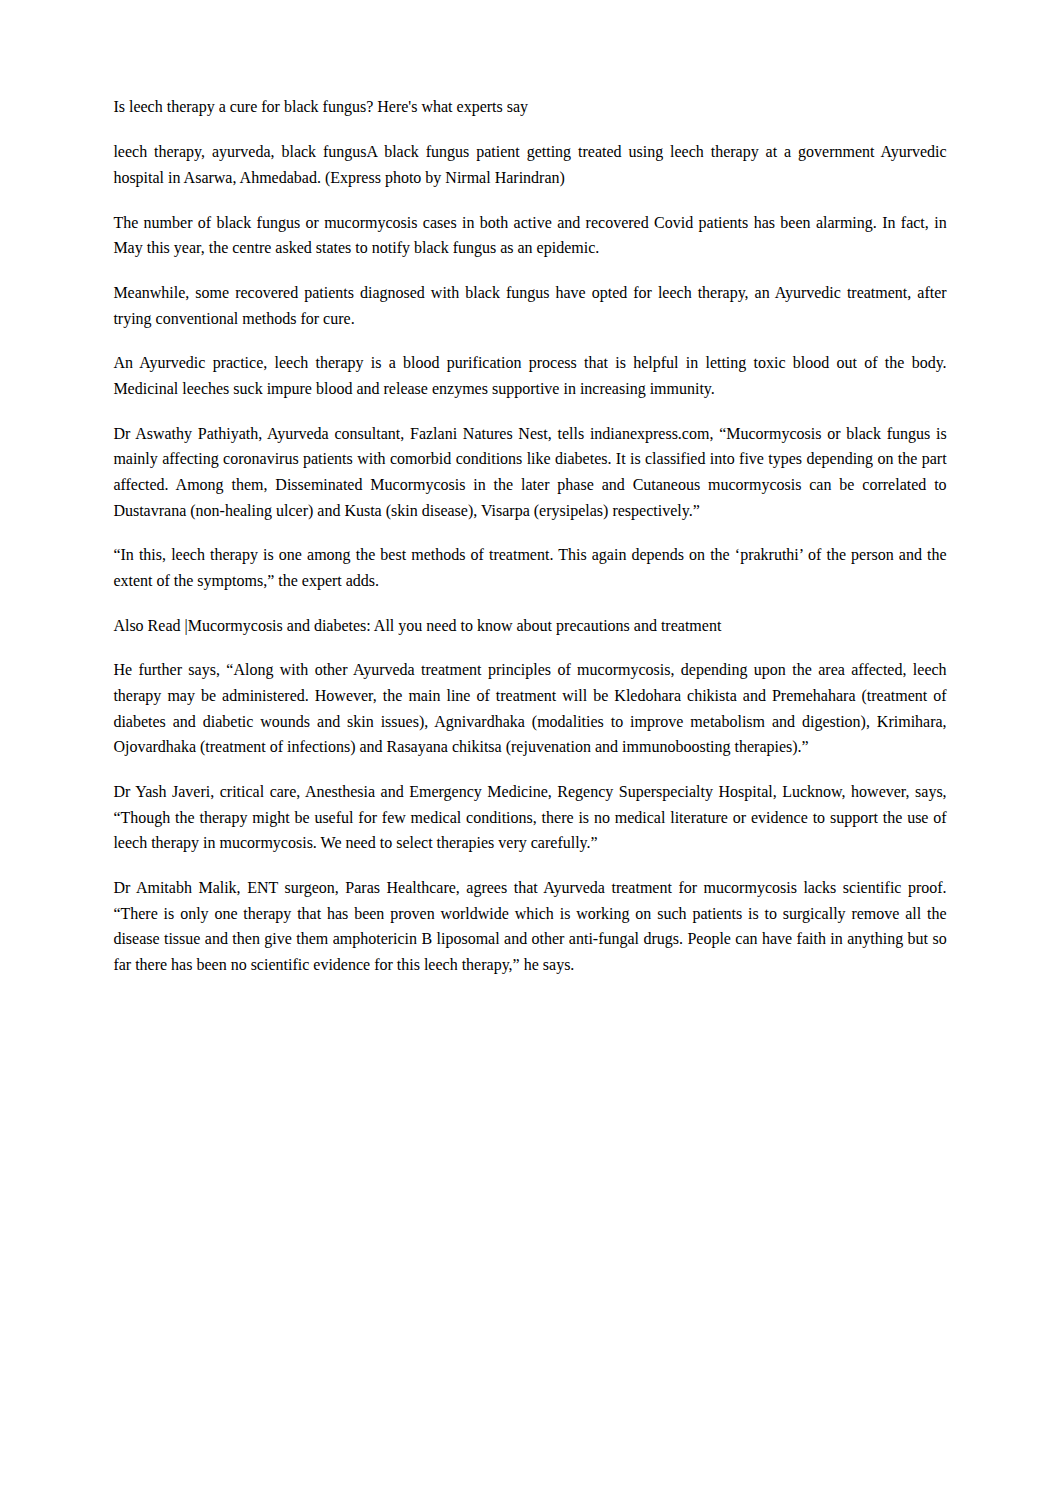Is leech therapy a cure for black fungus? Here's what experts say
leech therapy, ayurveda, black fungusA black fungus patient getting treated using leech therapy at a government Ayurvedic hospital in Asarwa, Ahmedabad. (Express photo by Nirmal Harindran)
The number of black fungus or mucormycosis cases in both active and recovered Covid patients has been alarming. In fact, in May this year, the centre asked states to notify black fungus as an epidemic.
Meanwhile, some recovered patients diagnosed with black fungus have opted for leech therapy, an Ayurvedic treatment, after trying conventional methods for cure.
An Ayurvedic practice, leech therapy is a blood purification process that is helpful in letting toxic blood out of the body. Medicinal leeches suck impure blood and release enzymes supportive in increasing immunity.
Dr Aswathy Pathiyath, Ayurveda consultant, Fazlani Natures Nest, tells indianexpress.com, “Mucormycosis or black fungus is mainly affecting coronavirus patients with comorbid conditions like diabetes. It is classified into five types depending on the part affected. Among them, Disseminated Mucormycosis in the later phase and Cutaneous mucormycosis can be correlated to Dustavrana (non-healing ulcer) and Kusta (skin disease), Visarpa (erysipelas) respectively.”
“In this, leech therapy is one among the best methods of treatment. This again depends on the ‘prakruthi’ of the person and the extent of the symptoms,” the expert adds.
Also Read |Mucormycosis and diabetes: All you need to know about precautions and treatment
He further says, “Along with other Ayurveda treatment principles of mucormycosis, depending upon the area affected, leech therapy may be administered. However, the main line of treatment will be Kledohara chikista and Premehahara (treatment of diabetes and diabetic wounds and skin issues), Agnivardhaka (modalities to improve metabolism and digestion), Krimihara, Ojovardhaka (treatment of infections) and Rasayana chikitsa (rejuvenation and immunoboosting therapies).”
Dr Yash Javeri, critical care, Anesthesia and Emergency Medicine, Regency Superspecialty Hospital, Lucknow, however, says, “Though the therapy might be useful for few medical conditions, there is no medical literature or evidence to support the use of leech therapy in mucormycosis. We need to select therapies very carefully.”
Dr Amitabh Malik, ENT surgeon, Paras Healthcare, agrees that Ayurveda treatment for mucormycosis lacks scientific proof. “There is only one therapy that has been proven worldwide which is working on such patients is to surgically remove all the disease tissue and then give them amphotericin B liposomal and other anti-fungal drugs. People can have faith in anything but so far there has been no scientific evidence for this leech therapy,” he says.